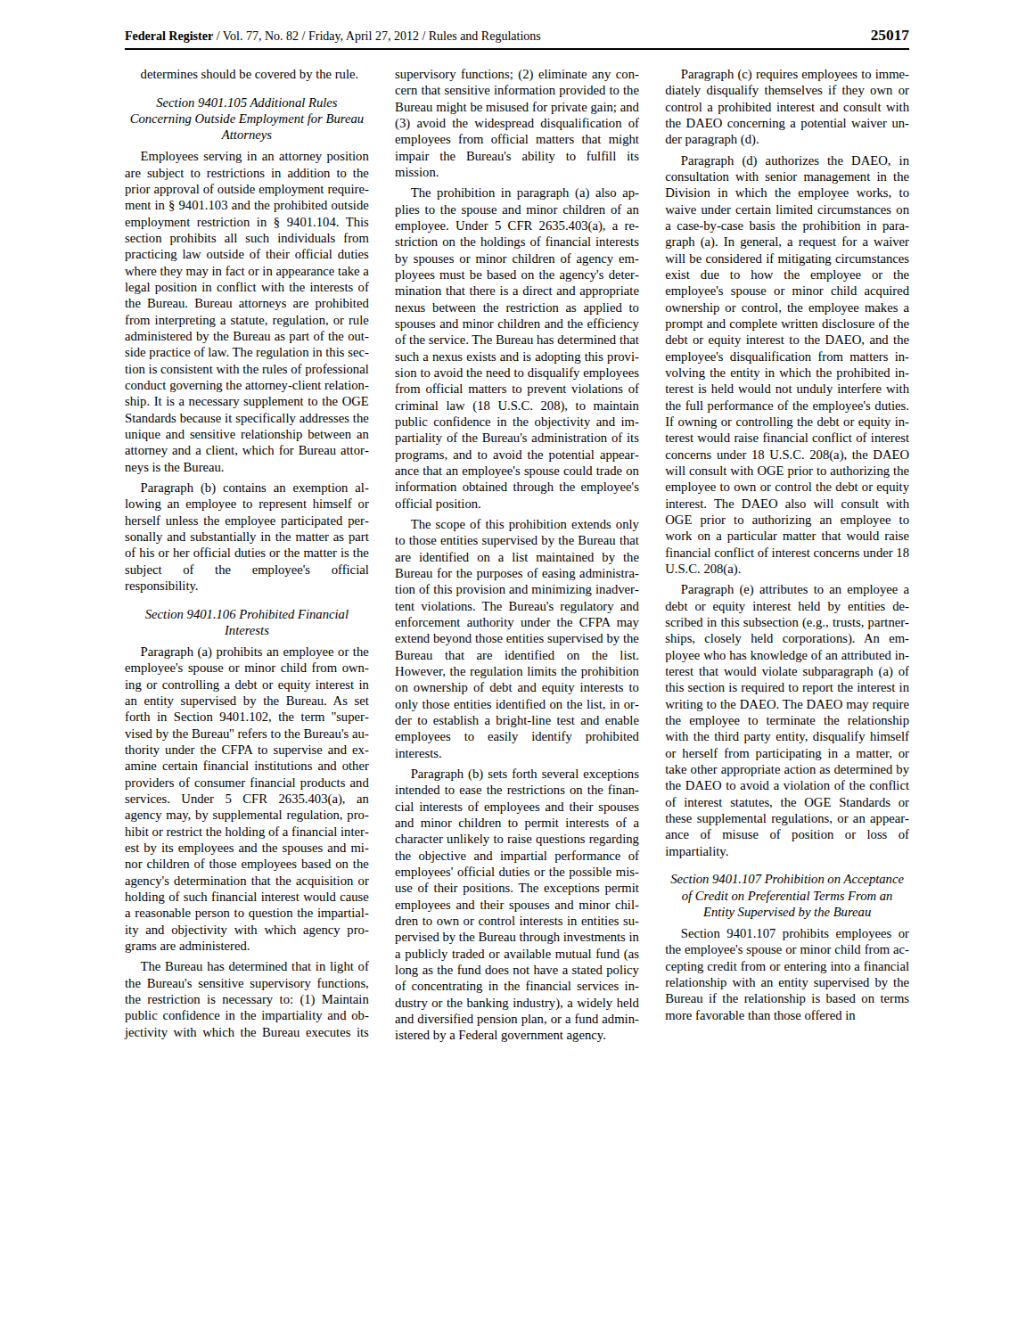Federal Register / Vol. 77, No. 82 / Friday, April 27, 2012 / Rules and Regulations
25017
determines should be covered by the rule.
Section 9401.105 Additional Rules Concerning Outside Employment for Bureau Attorneys
Employees serving in an attorney position are subject to restrictions in addition to the prior approval of outside employment requirement in § 9401.103 and the prohibited outside employment restriction in § 9401.104. This section prohibits all such individuals from practicing law outside of their official duties where they may in fact or in appearance take a legal position in conflict with the interests of the Bureau. Bureau attorneys are prohibited from interpreting a statute, regulation, or rule administered by the Bureau as part of the outside practice of law. The regulation in this section is consistent with the rules of professional conduct governing the attorney-client relationship. It is a necessary supplement to the OGE Standards because it specifically addresses the unique and sensitive relationship between an attorney and a client, which for Bureau attorneys is the Bureau.
Paragraph (b) contains an exemption allowing an employee to represent himself or herself unless the employee participated personally and substantially in the matter as part of his or her official duties or the matter is the subject of the employee's official responsibility.
Section 9401.106 Prohibited Financial Interests
Paragraph (a) prohibits an employee or the employee's spouse or minor child from owning or controlling a debt or equity interest in an entity supervised by the Bureau. As set forth in Section 9401.102, the term ''supervised by the Bureau'' refers to the Bureau's authority under the CFPA to supervise and examine certain financial institutions and other providers of consumer financial products and services. Under 5 CFR 2635.403(a), an agency may, by supplemental regulation, prohibit or restrict the holding of a financial interest by its employees and the spouses and minor children of those employees based on the agency's determination that the acquisition or holding of such financial interest would cause a reasonable person to question the impartiality and objectivity with which agency programs are administered.
The Bureau has determined that in light of the Bureau's sensitive supervisory functions, the restriction is necessary to: (1) Maintain public confidence in the impartiality and objectivity with which the Bureau executes its supervisory functions; (2) eliminate any concern that sensitive information provided to the Bureau might be misused for private gain; and (3) avoid the widespread disqualification of employees from official matters that might impair the Bureau's ability to fulfill its mission.
The prohibition in paragraph (a) also applies to the spouse and minor children of an employee. Under 5 CFR 2635.403(a), a restriction on the holdings of financial interests by spouses or minor children of agency employees must be based on the agency's determination that there is a direct and appropriate nexus between the restriction as applied to spouses and minor children and the efficiency of the service. The Bureau has determined that such a nexus exists and is adopting this provision to avoid the need to disqualify employees from official matters to prevent violations of criminal law (18 U.S.C. 208), to maintain public confidence in the objectivity and impartiality of the Bureau's administration of its programs, and to avoid the potential appearance that an employee's spouse could trade on information obtained through the employee's official position.
The scope of this prohibition extends only to those entities supervised by the Bureau that are identified on a list maintained by the Bureau for the purposes of easing administration of this provision and minimizing inadvertent violations. The Bureau's regulatory and enforcement authority under the CFPA may extend beyond those entities supervised by the Bureau that are identified on the list. However, the regulation limits the prohibition on ownership of debt and equity interests to only those entities identified on the list, in order to establish a bright-line test and enable employees to easily identify prohibited interests.
Paragraph (b) sets forth several exceptions intended to ease the restrictions on the financial interests of employees and their spouses and minor children to permit interests of a character unlikely to raise questions regarding the objective and impartial performance of employees' official duties or the possible misuse of their positions. The exceptions permit employees and their spouses and minor children to own or control interests in entities supervised by the Bureau through investments in a publicly traded or available mutual fund (as long as the fund does not have a stated policy of concentrating in the financial services industry or the banking industry), a widely held and diversified pension plan, or a fund administered by a Federal government agency.
Paragraph (c) requires employees to immediately disqualify themselves if they own or control a prohibited interest and consult with the DAEO concerning a potential waiver under paragraph (d).
Paragraph (d) authorizes the DAEO, in consultation with senior management in the Division in which the employee works, to waive under certain limited circumstances on a case-by-case basis the prohibition in paragraph (a). In general, a request for a waiver will be considered if mitigating circumstances exist due to how the employee or the employee's spouse or minor child acquired ownership or control, the employee makes a prompt and complete written disclosure of the debt or equity interest to the DAEO, and the employee's disqualification from matters involving the entity in which the prohibited interest is held would not unduly interfere with the full performance of the employee's duties. If owning or controlling the debt or equity interest would raise financial conflict of interest concerns under 18 U.S.C. 208(a), the DAEO will consult with OGE prior to authorizing the employee to own or control the debt or equity interest. The DAEO also will consult with OGE prior to authorizing an employee to work on a particular matter that would raise financial conflict of interest concerns under 18 U.S.C. 208(a).
Paragraph (e) attributes to an employee a debt or equity interest held by entities described in this subsection (e.g., trusts, partnerships, closely held corporations). An employee who has knowledge of an attributed interest that would violate subparagraph (a) of this section is required to report the interest in writing to the DAEO. The DAEO may require the employee to terminate the relationship with the third party entity, disqualify himself or herself from participating in a matter, or take other appropriate action as determined by the DAEO to avoid a violation of the conflict of interest statutes, the OGE Standards or these supplemental regulations, or an appearance of misuse of position or loss of impartiality.
Section 9401.107 Prohibition on Acceptance of Credit on Preferential Terms From an Entity Supervised by the Bureau
Section 9401.107 prohibits employees or the employee's spouse or minor child from accepting credit from or entering into a financial relationship with an entity supervised by the Bureau if the relationship is based on terms more favorable than those offered in